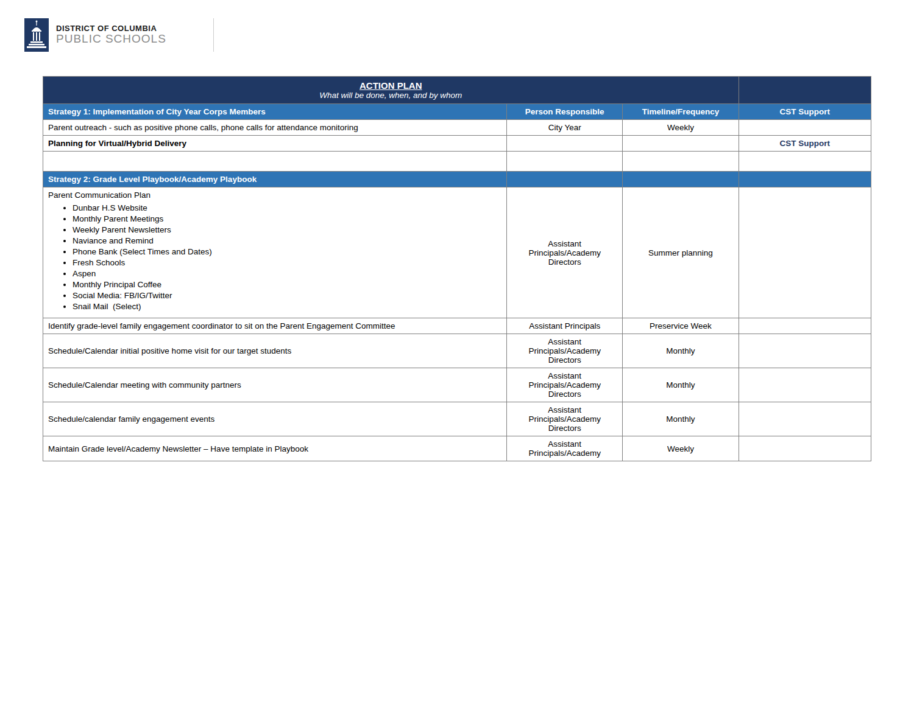DISTRICT OF COLUMBIA
PUBLIC SCHOOLS
| ACTION PLAN What will be done, when, and by whom | |
| Strategy 1: Implementation of City Year Corps Members | Person Responsible | Timeline/Frequency | CST Support |
| Parent outreach - such as positive phone calls, phone calls for attendance monitoring | City Year | Weekly | |
| Planning for Virtual/Hybrid Delivery | | | CST Support |
| Strategy 2: Grade Level Playbook/Academy Playbook | | | |
| Parent Communication Plan Dunbar H.S Website Monthly Parent Meetings Weekly Parent Newsletters Naviance and Remind Phone Bank (Select Times and Dates) Fresh Schools Aspen Monthly Principal Coffee Social Media: FB/IG/Twitter Snail Mail (Select) | Assistant Principals/Academy Directors | Summer planning | |
| Identify grade-level family engagement coordinator to sit on the Parent Engagement Committee | Assistant Principals | Preservice Week | |
| Schedule/Calendar initial positive home visit for our target students | Assistant Principals/Academy Directors | Monthly | |
| Schedule/Calendar meeting with community partners | Assistant Principals/Academy Directors | Monthly | |
| Schedule/calendar family engagement events | Assistant Principals/Academy Directors | Monthly | |
| Maintain Grade level/Academy Newsletter – Have template in Playbook | Assistant Principals/Academy | Weekly | |